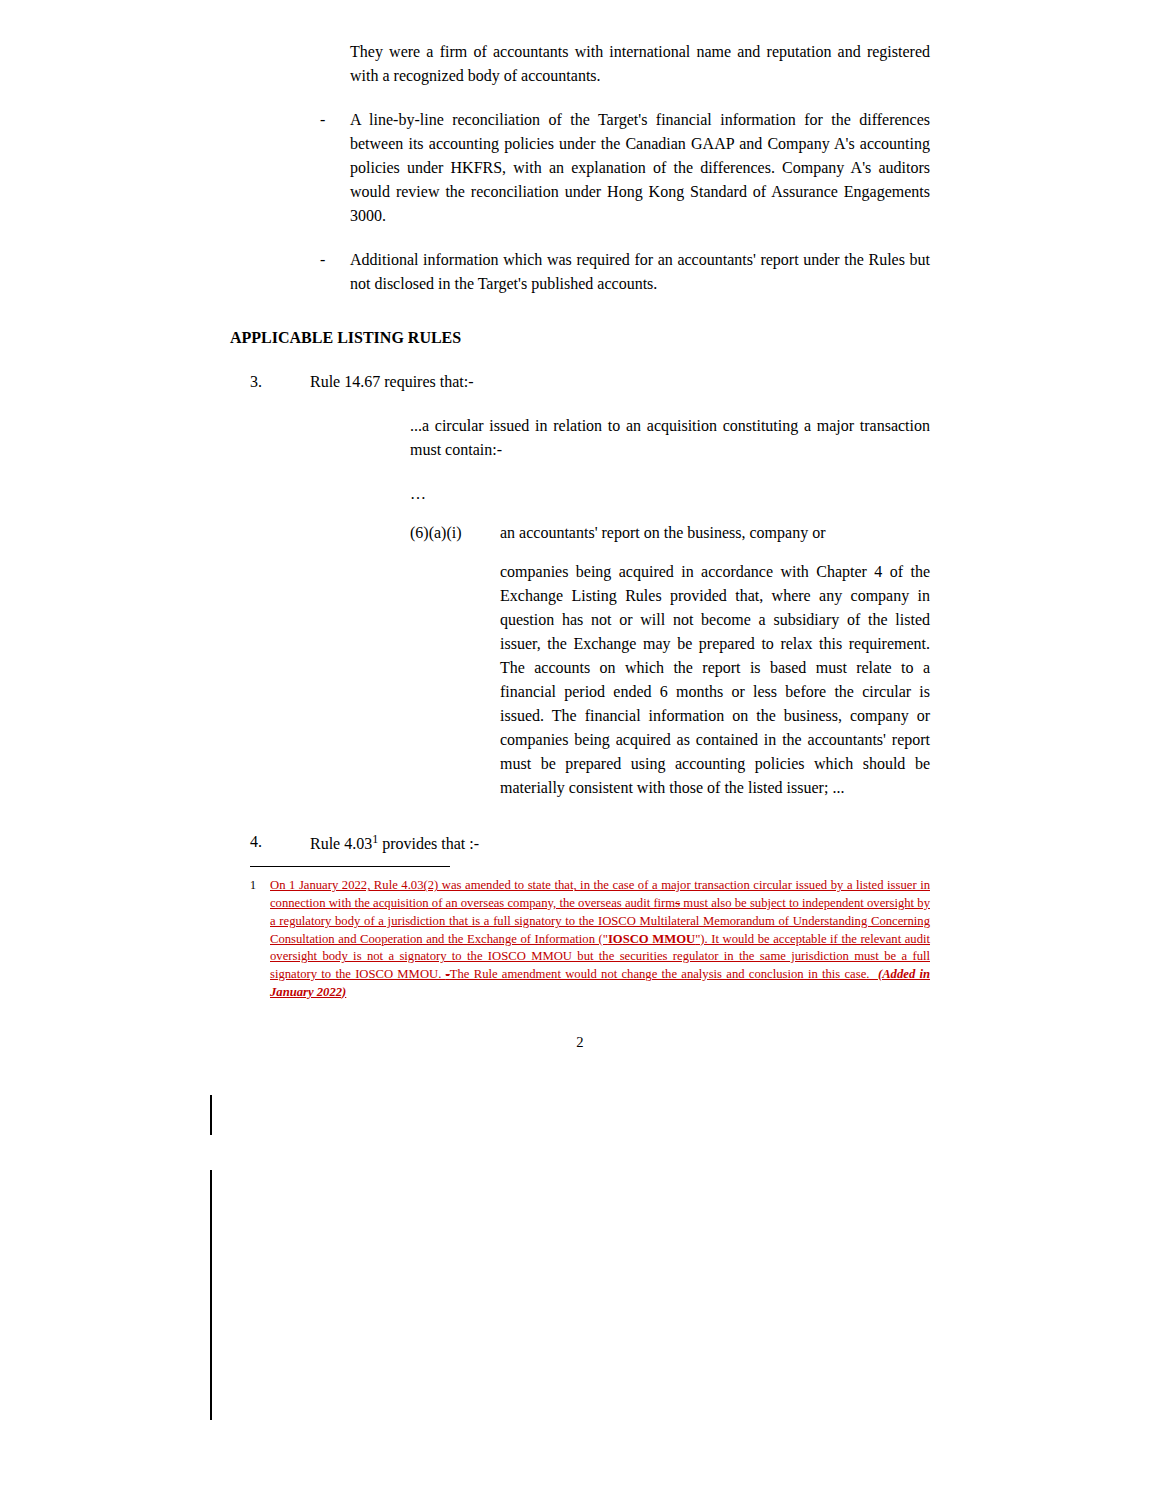They were a firm of accountants with international name and reputation and registered with a recognized body of accountants.
-
A line-by-line reconciliation of the Target's financial information for the differences between its accounting policies under the Canadian GAAP and Company A's accounting policies under HKFRS, with an explanation of the differences. Company A's auditors would review the reconciliation under Hong Kong Standard of Assurance Engagements 3000.
-
Additional information which was required for an accountants' report under the Rules but not disclosed in the Target's published accounts.
APPLICABLE LISTING RULES
3.
Rule 14.67 requires that:-
...a circular issued in relation to an acquisition constituting a major transaction must contain:-
…
(6)(a)(i)
an accountants' report on the business, company or
companies being acquired in accordance with Chapter 4 of the Exchange Listing Rules provided that, where any company in question has not or will not become a subsidiary of the listed issuer, the Exchange may be prepared to relax this requirement. The accounts on which the report is based must relate to a financial period ended 6 months or less before the circular is issued. The financial information on the business, company or companies being acquired as contained in the accountants' report must be prepared using accounting policies which should be materially consistent with those of the listed issuer; ...
4.
Rule 4.031 provides that :-
1
On 1 January 2022, Rule 4.03(2) was amended to state that, in the case of a major transaction circular issued by a listed issuer in connection with the acquisition of an overseas company, the overseas audit firms must also be subject to independent oversight by a regulatory body of a jurisdiction that is a full signatory to the IOSCO Multilateral Memorandum of Understanding Concerning Consultation and Cooperation and the Exchange of Information ("IOSCO MMOU"). It would be acceptable if the relevant audit oversight body is not a signatory to the IOSCO MMOU but the securities regulator in the same jurisdiction must be a full signatory to the IOSCO MMOU. -The Rule amendment would not change the analysis and conclusion in this case. (Added in January 2022)
2